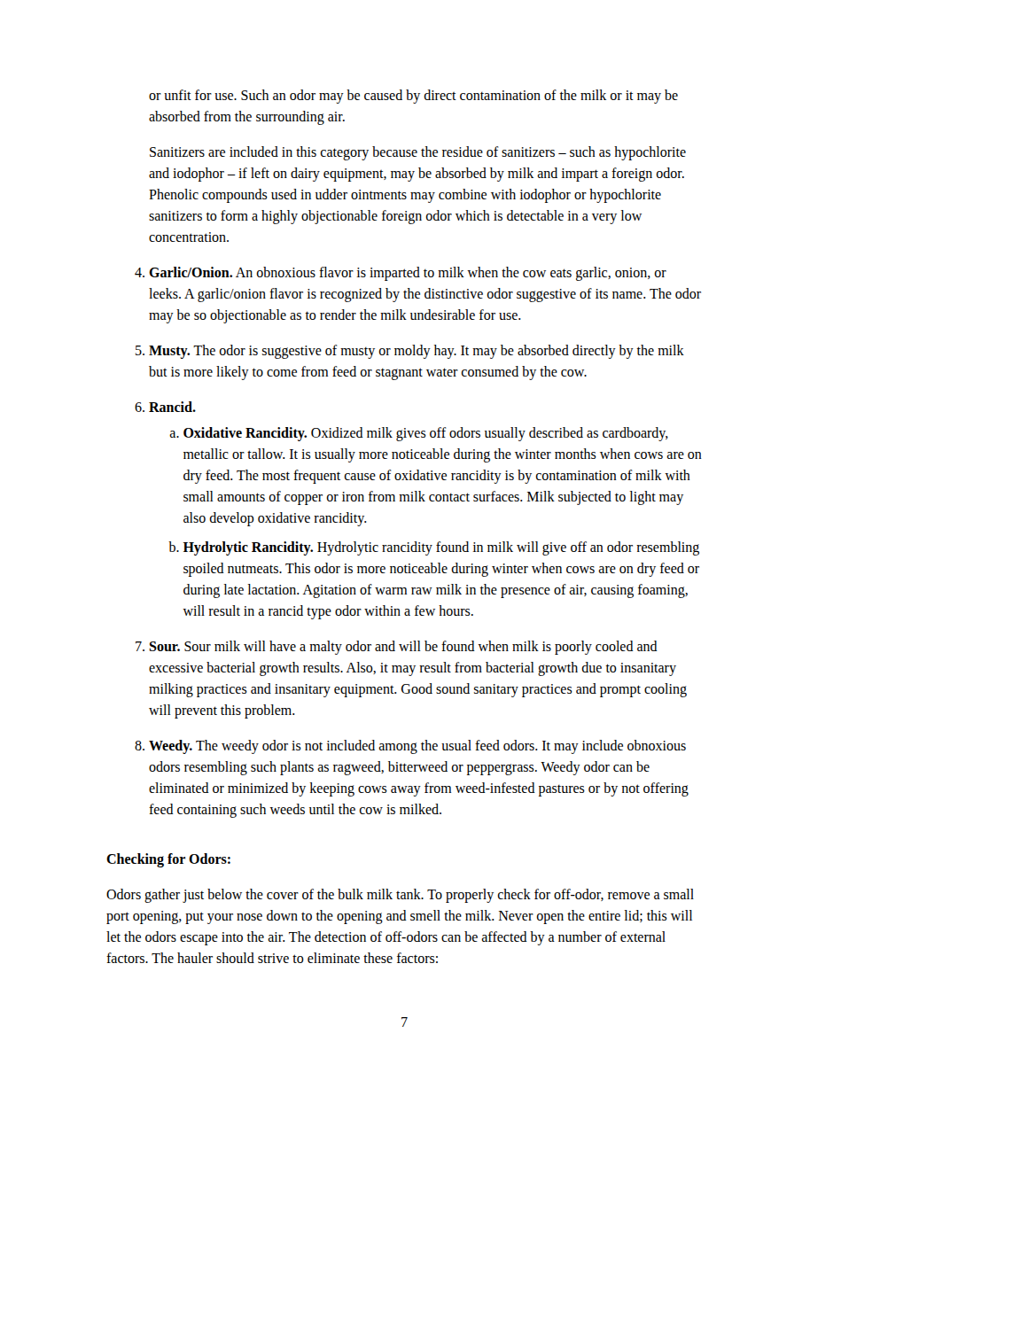or unfit for use. Such an odor may be caused by direct contamination of the milk or it may be absorbed from the surrounding air.
Sanitizers are included in this category because the residue of sanitizers – such as hypochlorite and iodophor – if left on dairy equipment, may be absorbed by milk and impart a foreign odor. Phenolic compounds used in udder ointments may combine with iodophor or hypochlorite sanitizers to form a highly objectionable foreign odor which is detectable in a very low concentration.
Garlic/Onion. An obnoxious flavor is imparted to milk when the cow eats garlic, onion, or leeks. A garlic/onion flavor is recognized by the distinctive odor suggestive of its name. The odor may be so objectionable as to render the milk undesirable for use.
Musty. The odor is suggestive of musty or moldy hay. It may be absorbed directly by the milk but is more likely to come from feed or stagnant water consumed by the cow.
Rancid.
Oxidative Rancidity. Oxidized milk gives off odors usually described as cardboardy, metallic or tallow. It is usually more noticeable during the winter months when cows are on dry feed. The most frequent cause of oxidative rancidity is by contamination of milk with small amounts of copper or iron from milk contact surfaces. Milk subjected to light may also develop oxidative rancidity.
Hydrolytic Rancidity. Hydrolytic rancidity found in milk will give off an odor resembling spoiled nutmeats. This odor is more noticeable during winter when cows are on dry feed or during late lactation. Agitation of warm raw milk in the presence of air, causing foaming, will result in a rancid type odor within a few hours.
Sour. Sour milk will have a malty odor and will be found when milk is poorly cooled and excessive bacterial growth results. Also, it may result from bacterial growth due to insanitary milking practices and insanitary equipment. Good sound sanitary practices and prompt cooling will prevent this problem.
Weedy. The weedy odor is not included among the usual feed odors. It may include obnoxious odors resembling such plants as ragweed, bitterweed or peppergrass. Weedy odor can be eliminated or minimized by keeping cows away from weed-infested pastures or by not offering feed containing such weeds until the cow is milked.
Checking for Odors:
Odors gather just below the cover of the bulk milk tank. To properly check for off-odor, remove a small port opening, put your nose down to the opening and smell the milk. Never open the entire lid; this will let the odors escape into the air. The detection of off-odors can be affected by a number of external factors. The hauler should strive to eliminate these factors:
7